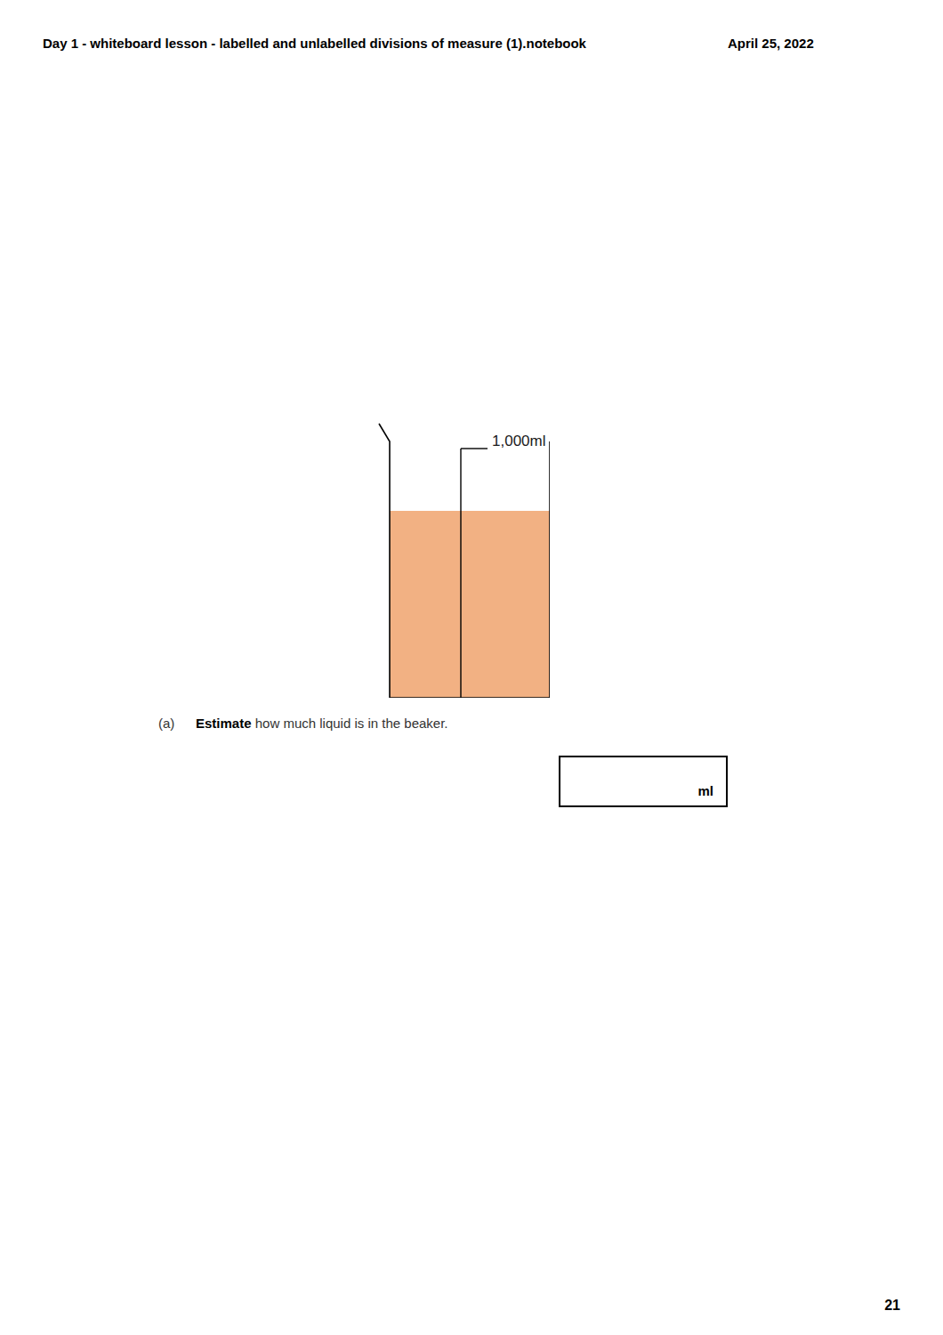Day 1 - whiteboard lesson - labelled and unlabelled divisions of measure (1).notebook
April 25, 2022
1,000ml
(a) Estimate how much liquid is in the beaker.
ml
21